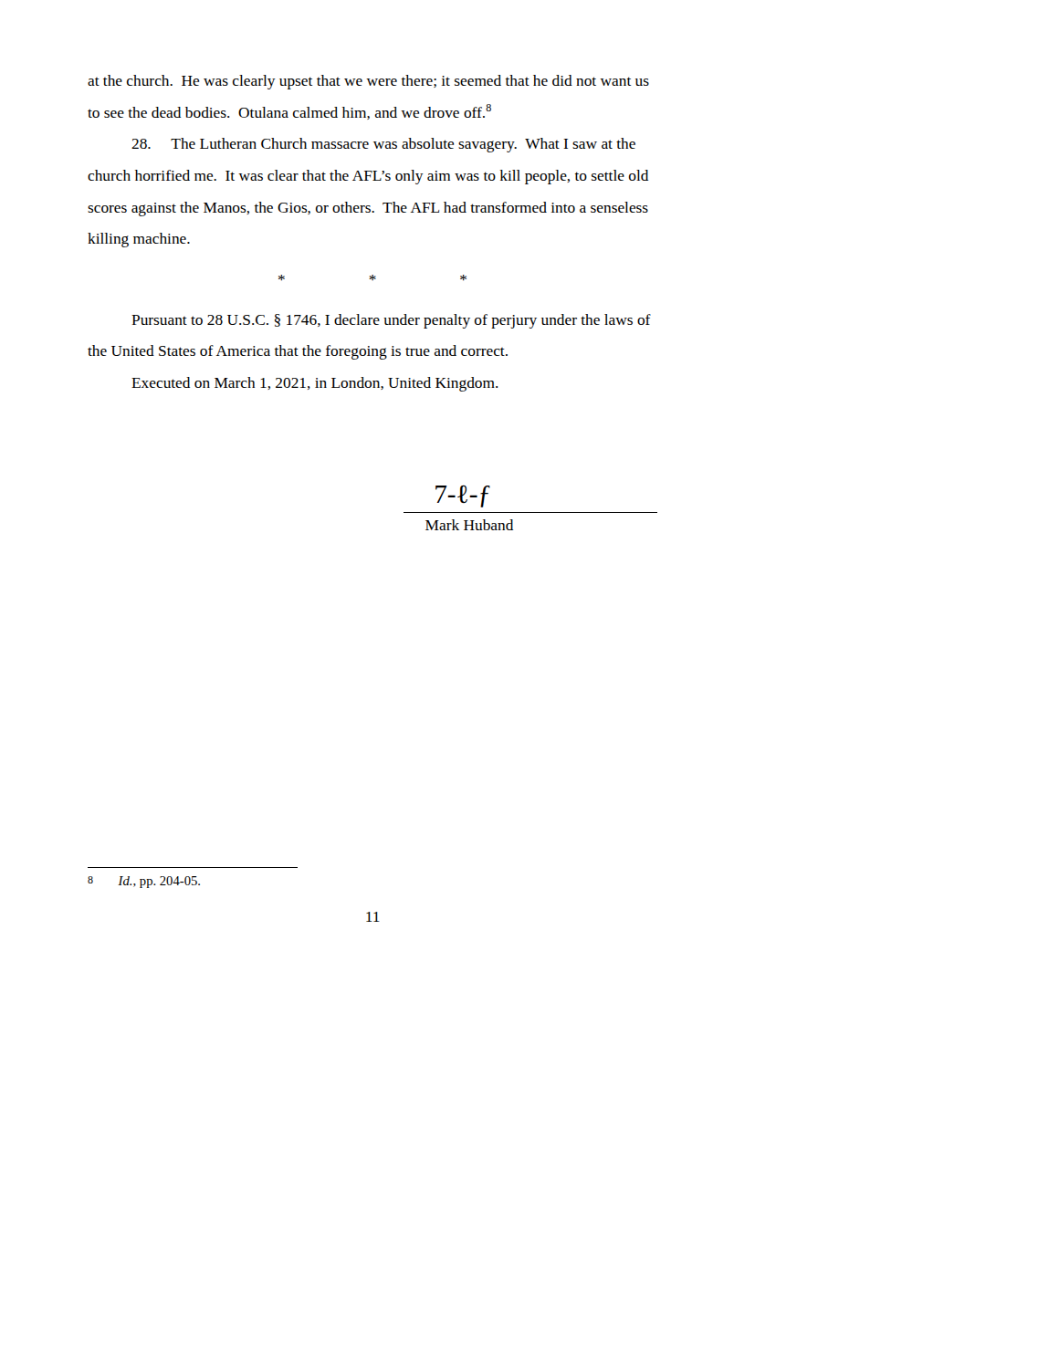at the church. He was clearly upset that we were there; it seemed that he did not want us to see the dead bodies. Otulana calmed him, and we drove off.8
28. The Lutheran Church massacre was absolute savagery. What I saw at the church horrified me. It was clear that the AFL’s only aim was to kill people, to settle old scores against the Manos, the Gios, or others. The AFL had transformed into a senseless killing machine.
* * *
Pursuant to 28 U.S.C. § 1746, I declare under penalty of perjury under the laws of the United States of America that the foregoing is true and correct.
Executed on March 1, 2021, in London, United Kingdom.
7‑ℓ‑ƒ
Mark Huband
8 Id., pp. 204-05.
11